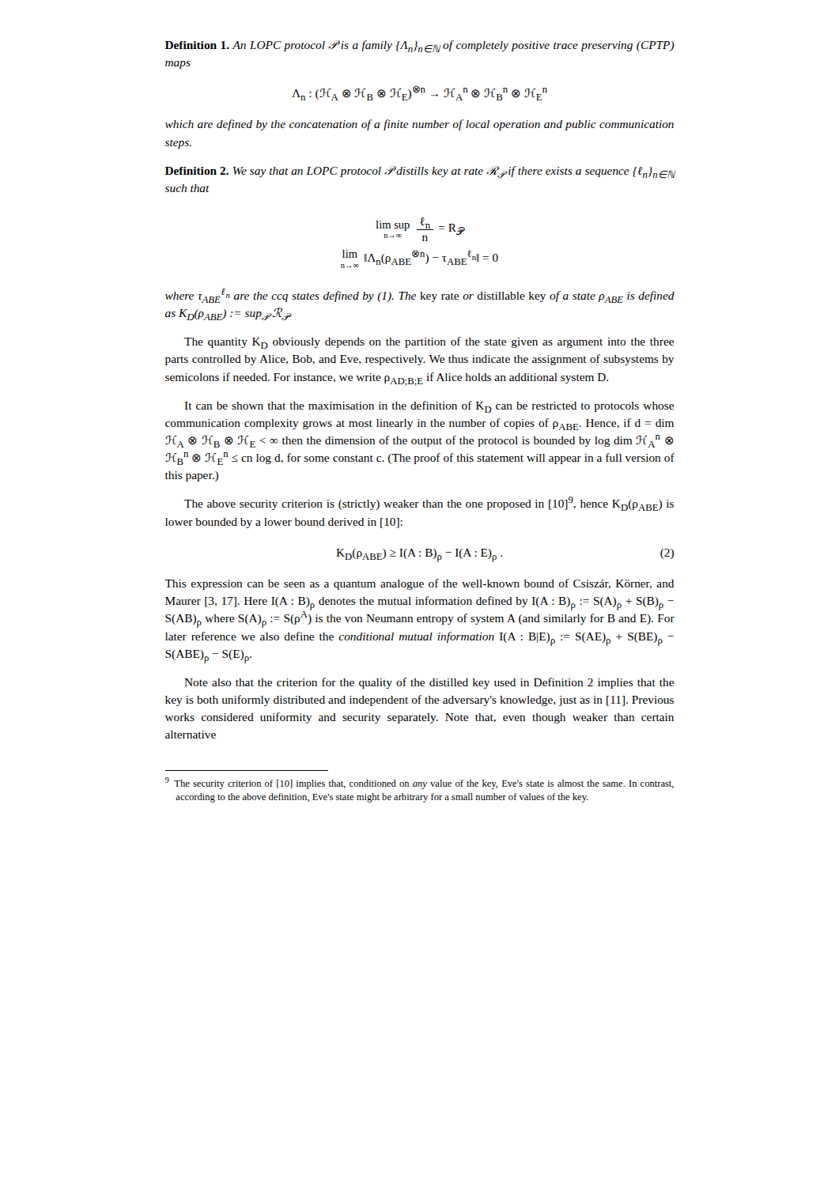Definition 1. An LOPC protocol 𝒫 is a family {Λn}n∈ℕ of completely positive trace preserving (CPTP) maps
Λn : (ℋA ⊗ ℋB ⊗ ℋE)⊗n → ℋAn ⊗ ℋBn ⊗ ℋEn
which are defined by the concatenation of a finite number of local operation and public communication steps.
Definition 2. We say that an LOPC protocol 𝒫 distills key at rate ℛ𝒫 if there exists a sequence {ℓn}n∈ℕ such that
lim sup n→∞ ℓn n = R𝒫
lim n→∞ ‖Λn(ρABE⊗n) − τABEℓn‖ = 0
where τABEℓn are the ccq states defined by (1). The key rate or distillable key of a state ρABE is defined as KD(ρABE) := sup𝒫 ℛ𝒫.
The quantity KD obviously depends on the partition of the state given as argument into the three parts controlled by Alice, Bob, and Eve, respectively. We thus indicate the assignment of subsystems by semicolons if needed. For instance, we write ρAD;B;E if Alice holds an additional system D.
It can be shown that the maximisation in the definition of KD can be restricted to protocols whose communication complexity grows at most linearly in the number of copies of ρABE. Hence, if d = dim ℋA ⊗ ℋB ⊗ ℋE < ∞ then the dimension of the output of the protocol is bounded by log dim ℋAn ⊗ ℋBn ⊗ ℋEn ≤ cn log d, for some constant c. (The proof of this statement will appear in a full version of this paper.)
The above security criterion is (strictly) weaker than the one proposed in [10]9, hence KD(ρABE) is lower bounded by a lower bound derived in [10]:
KD(ρABE) ≥ I(A : B)ρ − I(A : E)ρ . (2)
This expression can be seen as a quantum analogue of the well-known bound of Csiszár, Körner, and Maurer [3, 17]. Here I(A : B)ρ denotes the mutual information defined by I(A : B)ρ := S(A)ρ + S(B)ρ − S(AB)ρ where S(A)ρ := S(ρA) is the von Neumann entropy of system A (and similarly for B and E). For later reference we also define the conditional mutual information I(A : B|E)ρ := S(AE)ρ + S(BE)ρ − S(ABE)ρ − S(E)ρ.
Note also that the criterion for the quality of the distilled key used in Definition 2 implies that the key is both uniformly distributed and independent of the adversary's knowledge, just as in [11]. Previous works considered uniformity and security separately. Note that, even though weaker than certain alternative
9 The security criterion of [10] implies that, conditioned on any value of the key, Eve's state is almost the same. In contrast, according to the above definition, Eve's state might be arbitrary for a small number of values of the key.